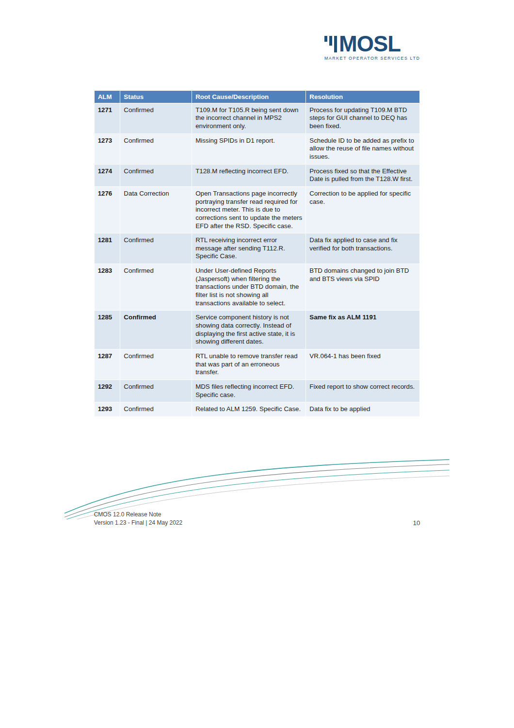MOSL
Market Operator Services Ltd
| ALM | Status | Root Cause/Description | Resolution |
| --- | --- | --- | --- |
| 1271 | Confirmed | T109.M for T105.R being sent down the incorrect channel in MPS2 environment only. | Process for updating T109.M BTD steps for GUI channel to DEQ has been fixed. |
| 1273 | Confirmed | Missing SPIDs in D1 report. | Schedule ID to be added as prefix to allow the reuse of file names without issues. |
| 1274 | Confirmed | T128.M reflecting incorrect EFD. | Process fixed so that the Effective Date is pulled from the T128.W first. |
| 1276 | Data Correction | Open Transactions page incorrectly portraying transfer read required for incorrect meter. This is due to corrections sent to update the meters EFD after the RSD. Specific case. | Correction to be applied for specific case. |
| 1281 | Confirmed | RTL receiving incorrect error message after sending T112.R. Specific Case. | Data fix applied to case and fix verified for both transactions. |
| 1283 | Confirmed | Under User-defined Reports (Jaspersoft) when filtering the transactions under BTD domain, the filter list is not showing all transactions available to select. | BTD domains changed to join BTD and BTS views via SPID |
| 1285 | Confirmed | Service component history is not showing data correctly. Instead of displaying the first active state, it is showing different dates. | Same fix as ALM 1191 |
| 1287 | Confirmed | RTL unable to remove transfer read that was part of an erroneous transfer. | VR.064-1 has been fixed |
| 1292 | Confirmed | MDS files reflecting incorrect EFD. Specific case. | Fixed report to show correct records. |
| 1293 | Confirmed | Related to ALM 1259. Specific Case. | Data fix to be applied |
CMOS 12.0 Release Note
Version 1.23 - Final | 24 May 2022
10